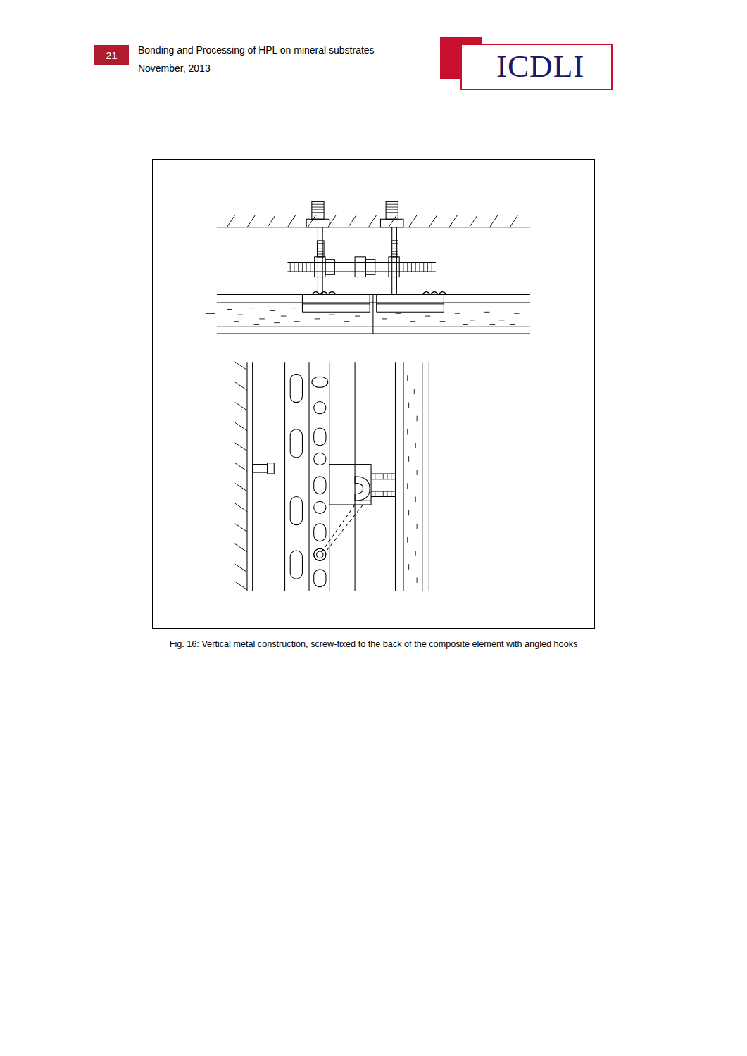21
Bonding and Processing of HPL on mineral substrates
November, 2013
ICDLI
Fig. 16: Vertical metal construction, screw-fixed to the back of the composite element with angled hooks